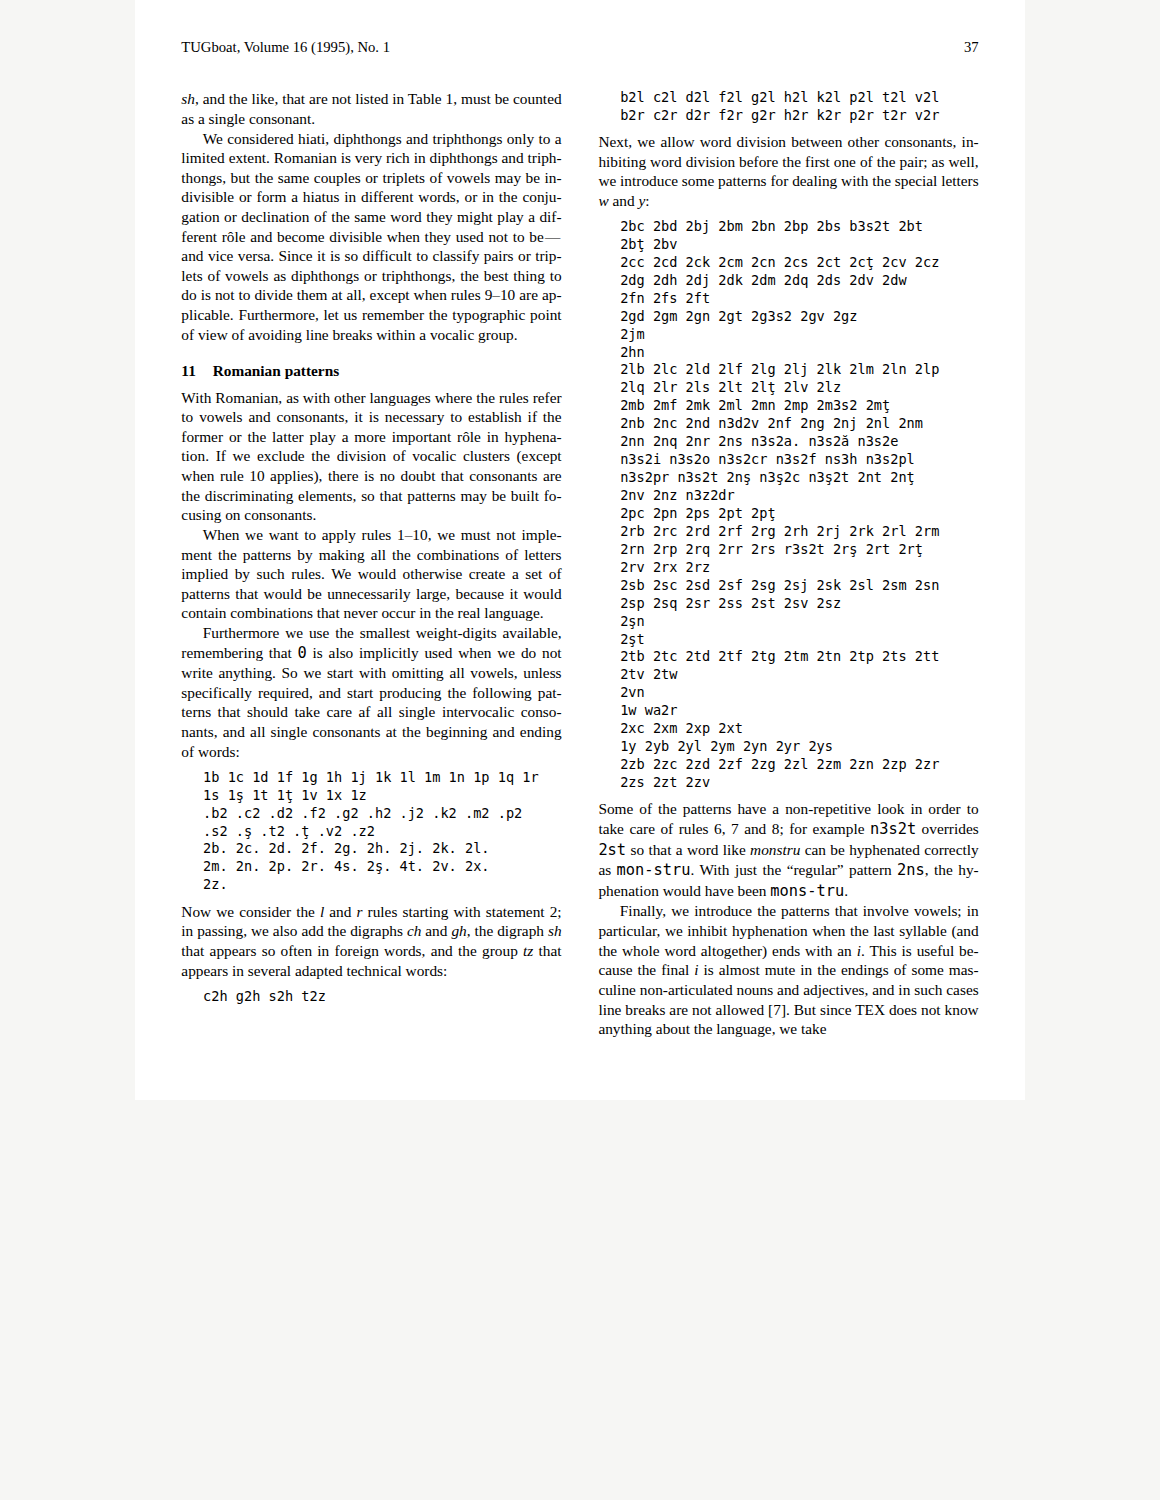TUGboat, Volume 16 (1995), No. 1 37
sh, and the like, that are not listed in Table 1, must be counted as a single consonant.
We considered hiati, diphthongs and triphthongs only to a limited extent. Romanian is very rich in diphthongs and triphthongs, but the same couples or triplets of vowels may be indivisible or form a hiatus in different words, or in the conjugation or declination of the same word they might play a different rôle and become divisible when they used not to be — and vice versa. Since it is so difficult to classify pairs or triplets of vowels as diphthongs or triphthongs, the best thing to do is not to divide them at all, except when rules 9–10 are applicable. Furthermore, let us remember the typographic point of view of avoiding line breaks within a vocalic group.
11 Romanian patterns
With Romanian, as with other languages where the rules refer to vowels and consonants, it is necessary to establish if the former or the latter play a more important rôle in hyphenation. If we exclude the division of vocalic clusters (except when rule 10 applies), there is no doubt that consonants are the discriminating elements, so that patterns may be built focusing on consonants.
When we want to apply rules 1–10, we must not implement the patterns by making all the combinations of letters implied by such rules. We would otherwise create a set of patterns that would be unnecessarily large, because it would contain combinations that never occur in the real language.
Furthermore we use the smallest weight-digits available, remembering that 0 is also implicitly used when we do not write anything. So we start with omitting all vowels, unless specifically required, and start producing the following patterns that should take care af all single intervocalic consonants, and all single consonants at the beginning and ending of words:
1b 1c 1d 1f 1g 1h 1j 1k 1l 1m 1n 1p 1q 1r
1s 1ş 1t 1ţ 1v 1x 1z
.b2 .c2 .d2 .f2 .g2 .h2 .j2 .k2 .m2 .p2
.s2 .ş .t2 .ţ .v2 .z2
2b. 2c. 2d. 2f. 2g. 2h. 2j. 2k. 2l.
2m. 2n. 2p. 2r. 4s. 2ş. 4t. 2v. 2x.
2z.
Now we consider the l and r rules starting with statement 2; in passing, we also add the digraphs ch and gh, the digraph sh that appears so often in foreign words, and the group tz that appears in several adapted technical words:
c2h g2h s2h t2z
b2l c2l d2l f2l g2l h2l k2l p2l t2l v2l
b2r c2r d2r f2r g2r h2r k2r p2r t2r v2r
Next, we allow word division between other consonants, inhibiting word division before the first one of the pair; as well, we introduce some patterns for dealing with the special letters w and y:
2bc 2bd 2bj 2bm 2bn 2bp 2bs b3s2t 2bt
2bţ 2bv
2cc 2cd 2ck 2cm 2cn 2cs 2ct 2cţ 2cv 2cz
2dg 2dh 2dj 2dk 2dm 2dq 2ds 2dv 2dw
2fn 2fs 2ft
2gd 2gm 2gn 2gt 2g3s2 2gv 2gz
2jm
2hn
2lb 2lc 2ld 2lf 2lg 2lj 2lk 2lm 2ln 2lp
2lq 2lr 2ls 2lt 2lţ 2lv 2lz
2mb 2mf 2mk 2ml 2mn 2mp 2m3s2 2mţ
2nb 2nc 2nd n3d2v 2nf 2ng 2nj 2nl 2nm
2nn 2nq 2nr 2ns n3s2a. n3s2ă n3s2e
n3s2i n3s2o n3s2cr n3s2f ns3h n3s2pl
n3s2pr n3s2t 2nş n3ş2c n3ş2t 2nt 2nţ
2nv 2nz n3z2dr
2pc 2pn 2ps 2pt 2pţ
2rb 2rc 2rd 2rf 2rg 2rh 2rj 2rk 2rl 2rm
2rn 2rp 2rq 2rr 2rs r3s2t 2rş 2rt 2rţ
2rv 2rx 2rz
2sb 2sc 2sd 2sf 2sg 2sj 2sk 2sl 2sm 2sn
2sp 2sq 2sr 2ss 2st 2sv 2sz
2şn
2şt
2tb 2tc 2td 2tf 2tg 2tm 2tn 2tp 2ts 2tt
2tv 2tw
2vn
1w wa2r
2xc 2xm 2xp 2xt
1y 2yb 2yl 2ym 2yn 2yr 2ys
2zb 2zc 2zd 2zf 2zg 2zl 2zm 2zn 2zp 2zr
2zs 2zt 2zv
Some of the patterns have a non-repetitive look in order to take care of rules 6, 7 and 8; for example n3s2t overrides 2st so that a word like monstru can be hyphenated correctly as mon-stru. With just the “regular” pattern 2ns, the hyphenation would have been mons-tru.
Finally, we introduce the patterns that involve vowels; in particular, we inhibit hyphenation when the last syllable (and the whole word altogether) ends with an i. This is useful because the final i is almost mute in the endings of some masculine non-articulated nouns and adjectives, and in such cases line breaks are not allowed [7]. But since TEX does not know anything about the language, we take